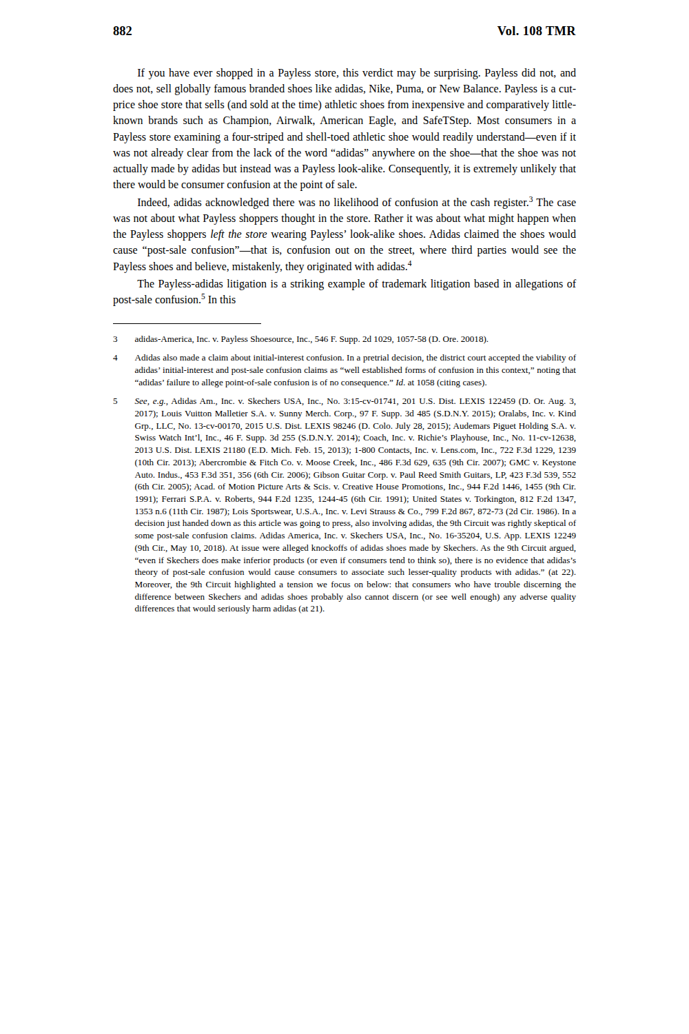882 Vol. 108 TMR
If you have ever shopped in a Payless store, this verdict may be surprising. Payless did not, and does not, sell globally famous branded shoes like adidas, Nike, Puma, or New Balance. Payless is a cut-price shoe store that sells (and sold at the time) athletic shoes from inexpensive and comparatively little-known brands such as Champion, Airwalk, American Eagle, and SafeTStep. Most consumers in a Payless store examining a four-striped and shell-toed athletic shoe would readily understand—even if it was not already clear from the lack of the word “adidas” anywhere on the shoe—that the shoe was not actually made by adidas but instead was a Payless look-alike. Consequently, it is extremely unlikely that there would be consumer confusion at the point of sale.
Indeed, adidas acknowledged there was no likelihood of confusion at the cash register.3 The case was not about what Payless shoppers thought in the store. Rather it was about what might happen when the Payless shoppers left the store wearing Payless’ look-alike shoes. Adidas claimed the shoes would cause “post-sale confusion”—that is, confusion out on the street, where third parties would see the Payless shoes and believe, mistakenly, they originated with adidas.4
The Payless-adidas litigation is a striking example of trademark litigation based in allegations of post-sale confusion.5 In this
3 adidas-America, Inc. v. Payless Shoesource, Inc., 546 F. Supp. 2d 1029, 1057-58 (D. Ore. 20018).
4 Adidas also made a claim about initial-interest confusion. In a pretrial decision, the district court accepted the viability of adidas’ initial-interest and post-sale confusion claims as “well established forms of confusion in this context,” noting that “adidas’ failure to allege point-of-sale confusion is of no consequence.” Id. at 1058 (citing cases).
5 See, e.g., Adidas Am., Inc. v. Skechers USA, Inc., No. 3:15-cv-01741, 201 U.S. Dist. LEXIS 122459 (D. Or. Aug. 3, 2017); Louis Vuitton Malletier S.A. v. Sunny Merch. Corp., 97 F. Supp. 3d 485 (S.D.N.Y. 2015); Oralabs, Inc. v. Kind Grp., LLC, No. 13-cv-00170, 2015 U.S. Dist. LEXIS 98246 (D. Colo. July 28, 2015); Audemars Piguet Holding S.A. v. Swiss Watch Int’l, Inc., 46 F. Supp. 3d 255 (S.D.N.Y. 2014); Coach, Inc. v. Richie’s Playhouse, Inc., No. 11-cv-12638, 2013 U.S. Dist. LEXIS 21180 (E.D. Mich. Feb. 15, 2013); 1-800 Contacts, Inc. v. Lens.com, Inc., 722 F.3d 1229, 1239 (10th Cir. 2013); Abercrombie & Fitch Co. v. Moose Creek, Inc., 486 F.3d 629, 635 (9th Cir. 2007); GMC v. Keystone Auto. Indus., 453 F.3d 351, 356 (6th Cir. 2006); Gibson Guitar Corp. v. Paul Reed Smith Guitars, LP, 423 F.3d 539, 552 (6th Cir. 2005); Acad. of Motion Picture Arts & Scis. v. Creative House Promotions, Inc., 944 F.2d 1446, 1455 (9th Cir. 1991); Ferrari S.P.A. v. Roberts, 944 F.2d 1235, 1244-45 (6th Cir. 1991); United States v. Torkington, 812 F.2d 1347, 1353 n.6 (11th Cir. 1987); Lois Sportswear, U.S.A., Inc. v. Levi Strauss & Co., 799 F.2d 867, 872-73 (2d Cir. 1986). In a decision just handed down as this article was going to press, also involving adidas, the 9th Circuit was rightly skeptical of some post-sale confusion claims. Adidas America, Inc. v. Skechers USA, Inc., No. 16-35204, U.S. App. LEXIS 12249 (9th Cir., May 10, 2018). At issue were alleged knockoffs of adidas shoes made by Skechers. As the 9th Circuit argued, “even if Skechers does make inferior products (or even if consumers tend to think so), there is no evidence that adidas’s theory of post-sale confusion would cause consumers to associate such lesser-quality products with adidas.” (at 22). Moreover, the 9th Circuit highlighted a tension we focus on below: that consumers who have trouble discerning the difference between Skechers and adidas shoes probably also cannot discern (or see well enough) any adverse quality differences that would seriously harm adidas (at 21).